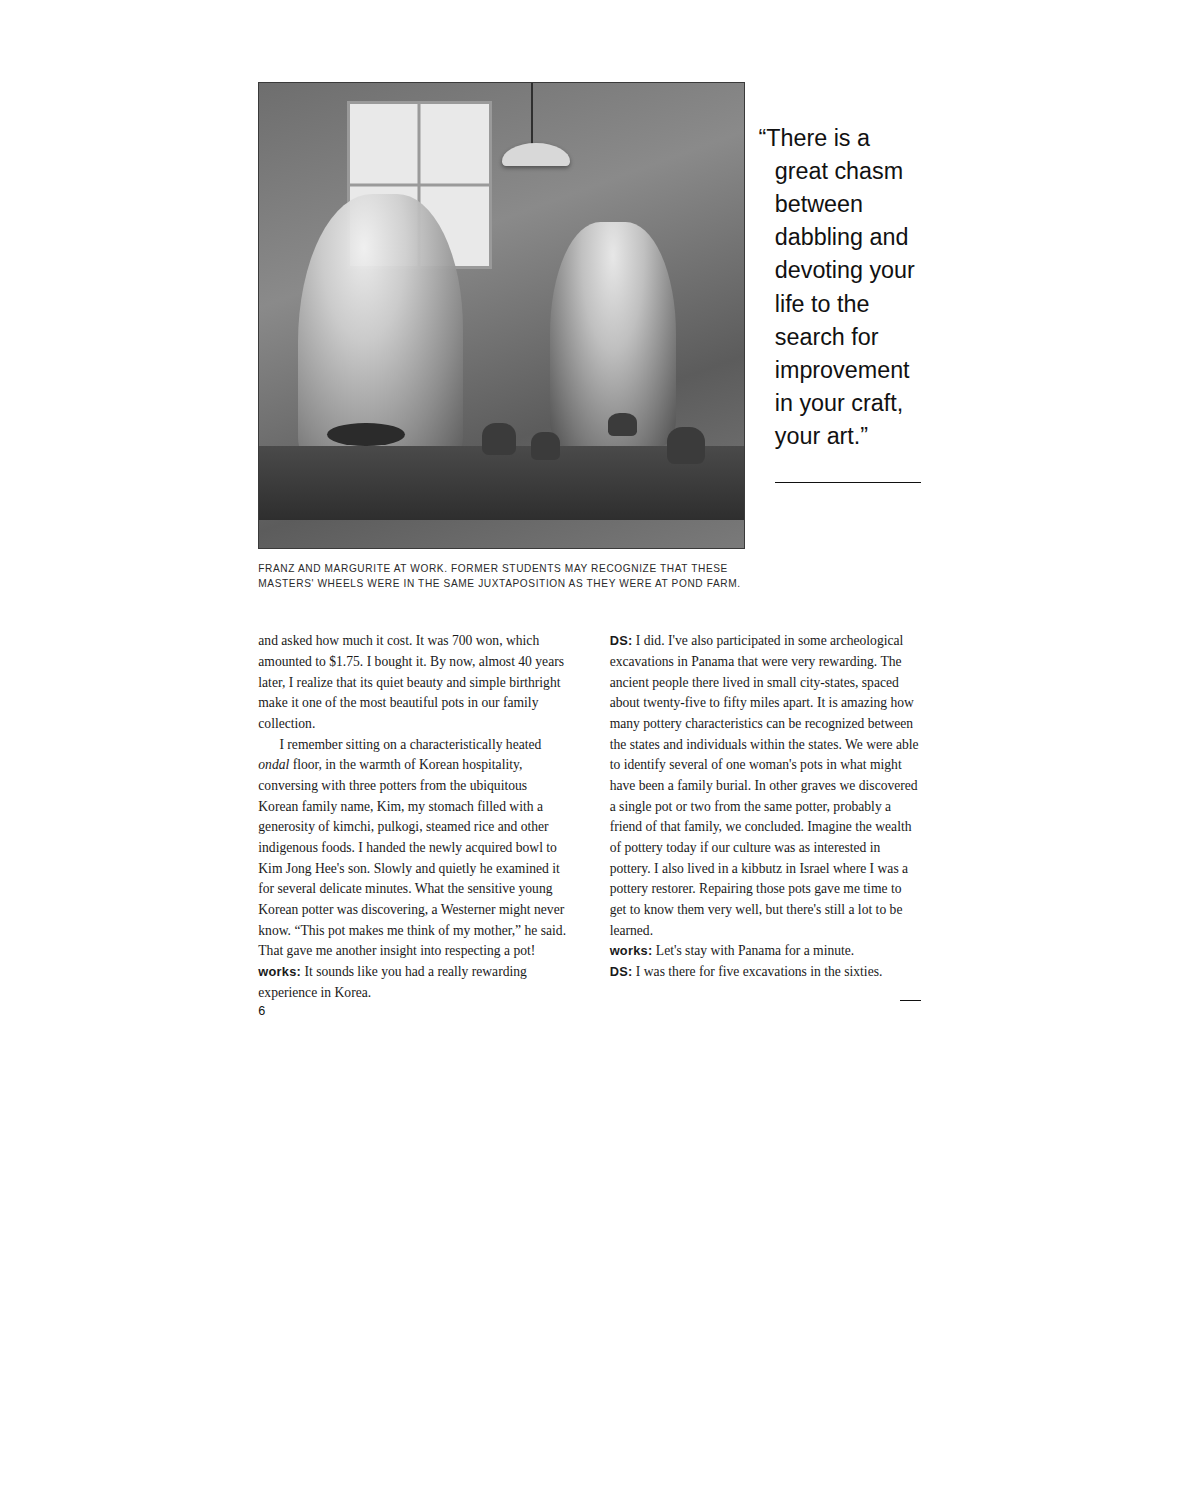Franz and Margurite at work. Former students may recognize that these masters' wheels were in the same juxtaposition as they were at Pond Farm.
“There is a great chasm between dabbling and devoting your life to the search for improvement in your craft, your art.”
and asked how much it cost. It was 700 won, which amounted to $1.75. I bought it. By now, almost 40 years later, I realize that its quiet beauty and simple birthright make it one of the most beautiful pots in our family collection.
I remember sitting on a characteristically heated ondal floor, in the warmth of Korean hospitality, conversing with three potters from the ubiquitous Korean family name, Kim, my stomach filled with a generosity of kimchi, pulkogi, steamed rice and other indigenous foods. I handed the newly acquired bowl to Kim Jong Hee's son. Slowly and quietly he examined it for several delicate minutes. What the sensitive young Korean potter was discovering, a Westerner might never know. “This pot makes me think of my mother,” he said. That gave me another insight into respecting a pot!
works: It sounds like you had a really rewarding experience in Korea.
DS: I did. I've also participated in some archeological excavations in Panama that were very rewarding. The ancient people there lived in small city-states, spaced about twenty-five to fifty miles apart. It is amazing how many pottery characteristics can be recognized between the states and individuals within the states. We were able to identify several of one woman's pots in what might have been a family burial. In other graves we discovered a single pot or two from the same potter, probably a friend of that family, we concluded. Imagine the wealth of pottery today if our culture was as interested in pottery. I also lived in a kibbutz in Israel where I was a pottery restorer. Repairing those pots gave me time to get to know them very well, but there's still a lot to be learned.
works: Let's stay with Panama for a minute.
DS: I was there for five excavations in the sixties.
6